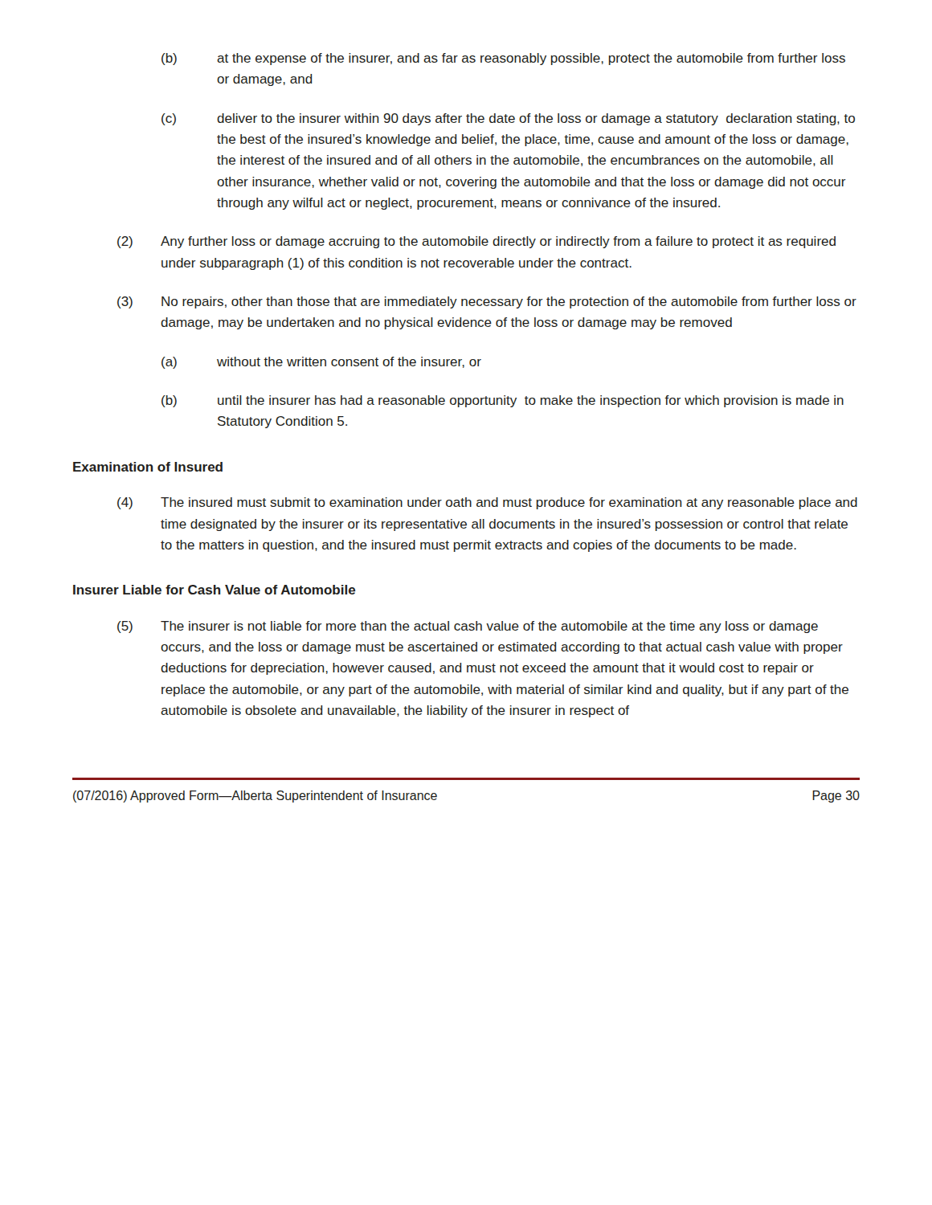(b)
at the expense of the insurer, and as far as reasonably possible, protect the automobile from further loss or damage, and
(c)
deliver to the insurer within 90 days after the date of the loss or damage a statutory declaration stating, to the best of the insured’s knowledge and belief, the place, time, cause and amount of the loss or damage, the interest of the insured and of all others in the automobile, the encumbrances on the automobile, all other insurance, whether valid or not, covering the automobile and that the loss or damage did not occur through any wilful act or neglect, procurement, means or connivance of the insured.
(2)
Any further loss or damage accruing to the automobile directly or indirectly from a failure to protect it as required under subparagraph (1) of this condition is not recoverable under the contract.
(3)
No repairs, other than those that are immediately necessary for the protection of the automobile from further loss or damage, may be undertaken and no physical evidence of the loss or damage may be removed
(a)
without the written consent of the insurer, or
(b)
until the insurer has had a reasonable opportunity to make the inspection for which provision is made in Statutory Condition 5.
Examination of Insured
(4)
The insured must submit to examination under oath and must produce for examination at any reasonable place and time designated by the insurer or its representative all documents in the insured’s possession or control that relate to the matters in question, and the insured must permit extracts and copies of the documents to be made.
Insurer Liable for Cash Value of Automobile
(5)
The insurer is not liable for more than the actual cash value of the automobile at the time any loss or damage occurs, and the loss or damage must be ascertained or estimated according to that actual cash value with proper deductions for depreciation, however caused, and must not exceed the amount that it would cost to repair or replace the automobile, or any part of the automobile, with material of similar kind and quality, but if any part of the automobile is obsolete and unavailable, the liability of the insurer in respect of
(07/2016) Approved Form—Alberta Superintendent of Insurance Page 30